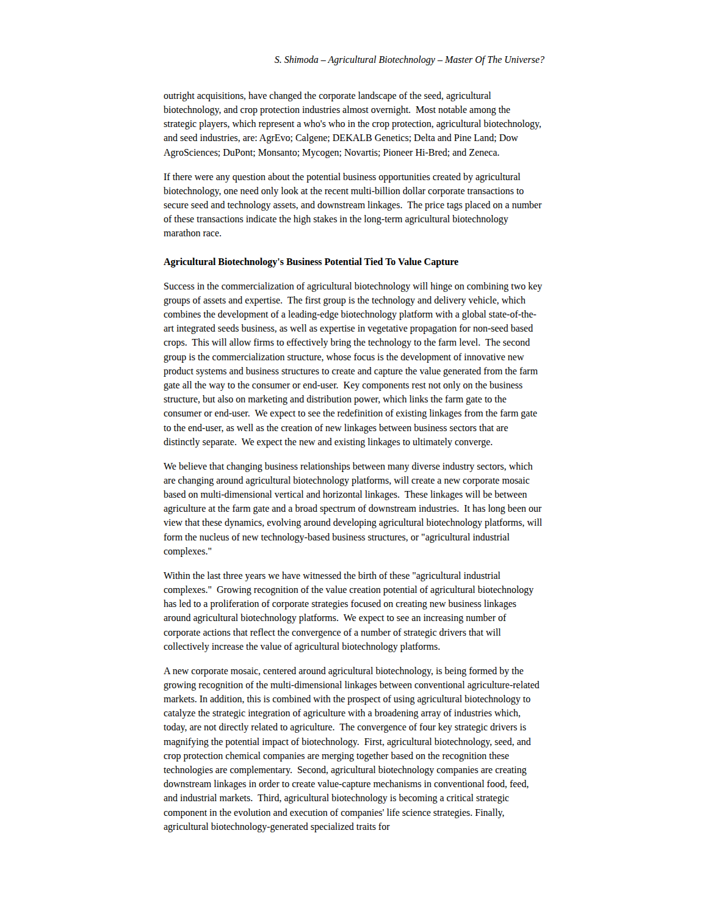S. Shimoda – Agricultural Biotechnology – Master Of The Universe?
outright acquisitions, have changed the corporate landscape of the seed, agricultural biotechnology, and crop protection industries almost overnight. Most notable among the strategic players, which represent a who's who in the crop protection, agricultural biotechnology, and seed industries, are: AgrEvo; Calgene; DEKALB Genetics; Delta and Pine Land; Dow AgroSciences; DuPont; Monsanto; Mycogen; Novartis; Pioneer Hi-Bred; and Zeneca.
If there were any question about the potential business opportunities created by agricultural biotechnology, one need only look at the recent multi-billion dollar corporate transactions to secure seed and technology assets, and downstream linkages. The price tags placed on a number of these transactions indicate the high stakes in the long-term agricultural biotechnology marathon race.
Agricultural Biotechnology's Business Potential Tied To Value Capture
Success in the commercialization of agricultural biotechnology will hinge on combining two key groups of assets and expertise. The first group is the technology and delivery vehicle, which combines the development of a leading-edge biotechnology platform with a global state-of-the-art integrated seeds business, as well as expertise in vegetative propagation for non-seed based crops. This will allow firms to effectively bring the technology to the farm level. The second group is the commercialization structure, whose focus is the development of innovative new product systems and business structures to create and capture the value generated from the farm gate all the way to the consumer or end-user. Key components rest not only on the business structure, but also on marketing and distribution power, which links the farm gate to the consumer or end-user. We expect to see the redefinition of existing linkages from the farm gate to the end-user, as well as the creation of new linkages between business sectors that are distinctly separate. We expect the new and existing linkages to ultimately converge.
We believe that changing business relationships between many diverse industry sectors, which are changing around agricultural biotechnology platforms, will create a new corporate mosaic based on multi-dimensional vertical and horizontal linkages. These linkages will be between agriculture at the farm gate and a broad spectrum of downstream industries. It has long been our view that these dynamics, evolving around developing agricultural biotechnology platforms, will form the nucleus of new technology-based business structures, or "agricultural industrial complexes."
Within the last three years we have witnessed the birth of these "agricultural industrial complexes." Growing recognition of the value creation potential of agricultural biotechnology has led to a proliferation of corporate strategies focused on creating new business linkages around agricultural biotechnology platforms. We expect to see an increasing number of corporate actions that reflect the convergence of a number of strategic drivers that will collectively increase the value of agricultural biotechnology platforms.
A new corporate mosaic, centered around agricultural biotechnology, is being formed by the growing recognition of the multi-dimensional linkages between conventional agriculture-related markets. In addition, this is combined with the prospect of using agricultural biotechnology to catalyze the strategic integration of agriculture with a broadening array of industries which, today, are not directly related to agriculture. The convergence of four key strategic drivers is magnifying the potential impact of biotechnology. First, agricultural biotechnology, seed, and crop protection chemical companies are merging together based on the recognition these technologies are complementary. Second, agricultural biotechnology companies are creating downstream linkages in order to create value-capture mechanisms in conventional food, feed, and industrial markets. Third, agricultural biotechnology is becoming a critical strategic component in the evolution and execution of companies' life science strategies. Finally, agricultural biotechnology-generated specialized traits for